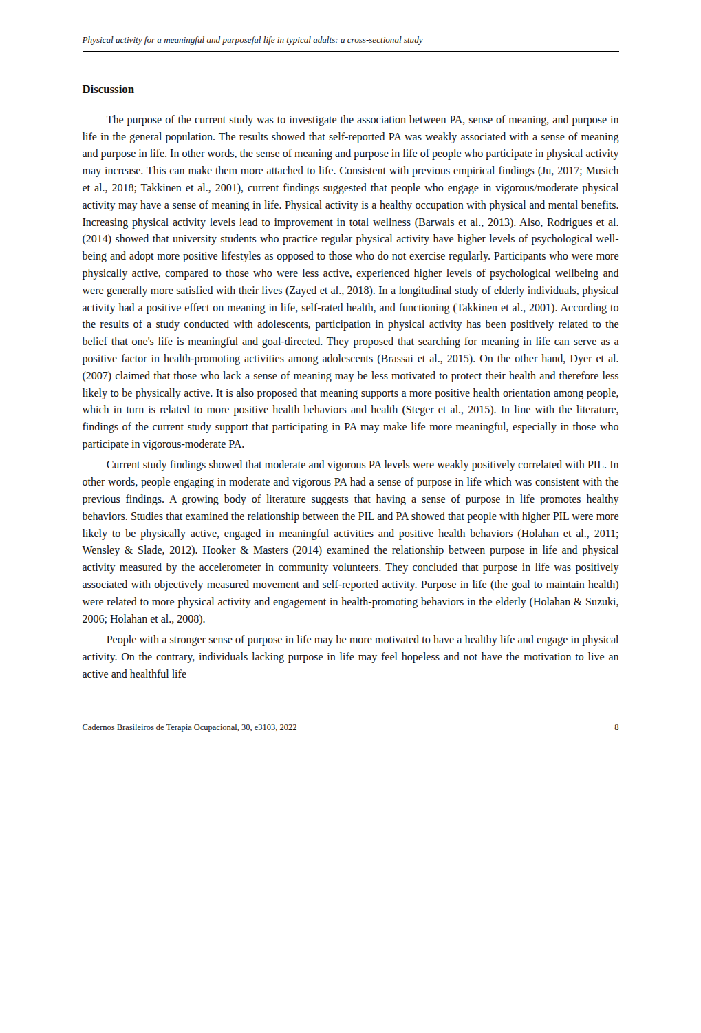Physical activity for a meaningful and purposeful life in typical adults: a cross-sectional study
Discussion
The purpose of the current study was to investigate the association between PA, sense of meaning, and purpose in life in the general population. The results showed that self-reported PA was weakly associated with a sense of meaning and purpose in life. In other words, the sense of meaning and purpose in life of people who participate in physical activity may increase. This can make them more attached to life. Consistent with previous empirical findings (Ju, 2017; Musich et al., 2018; Takkinen et al., 2001), current findings suggested that people who engage in vigorous/moderate physical activity may have a sense of meaning in life. Physical activity is a healthy occupation with physical and mental benefits. Increasing physical activity levels lead to improvement in total wellness (Barwais et al., 2013). Also, Rodrigues et al. (2014) showed that university students who practice regular physical activity have higher levels of psychological well-being and adopt more positive lifestyles as opposed to those who do not exercise regularly. Participants who were more physically active, compared to those who were less active, experienced higher levels of psychological wellbeing and were generally more satisfied with their lives (Zayed et al., 2018). In a longitudinal study of elderly individuals, physical activity had a positive effect on meaning in life, self-rated health, and functioning (Takkinen et al., 2001). According to the results of a study conducted with adolescents, participation in physical activity has been positively related to the belief that one's life is meaningful and goal-directed. They proposed that searching for meaning in life can serve as a positive factor in health-promoting activities among adolescents (Brassai et al., 2015). On the other hand, Dyer et al. (2007) claimed that those who lack a sense of meaning may be less motivated to protect their health and therefore less likely to be physically active. It is also proposed that meaning supports a more positive health orientation among people, which in turn is related to more positive health behaviors and health (Steger et al., 2015). In line with the literature, findings of the current study support that participating in PA may make life more meaningful, especially in those who participate in vigorous-moderate PA.
Current study findings showed that moderate and vigorous PA levels were weakly positively correlated with PIL. In other words, people engaging in moderate and vigorous PA had a sense of purpose in life which was consistent with the previous findings. A growing body of literature suggests that having a sense of purpose in life promotes healthy behaviors. Studies that examined the relationship between the PIL and PA showed that people with higher PIL were more likely to be physically active, engaged in meaningful activities and positive health behaviors (Holahan et al., 2011; Wensley & Slade, 2012). Hooker & Masters (2014) examined the relationship between purpose in life and physical activity measured by the accelerometer in community volunteers. They concluded that purpose in life was positively associated with objectively measured movement and self-reported activity. Purpose in life (the goal to maintain health) were related to more physical activity and engagement in health-promoting behaviors in the elderly (Holahan & Suzuki, 2006; Holahan et al., 2008).
People with a stronger sense of purpose in life may be more motivated to have a healthy life and engage in physical activity. On the contrary, individuals lacking purpose in life may feel hopeless and not have the motivation to live an active and healthful life
Cadernos Brasileiros de Terapia Ocupacional, 30, e3103, 2022 8